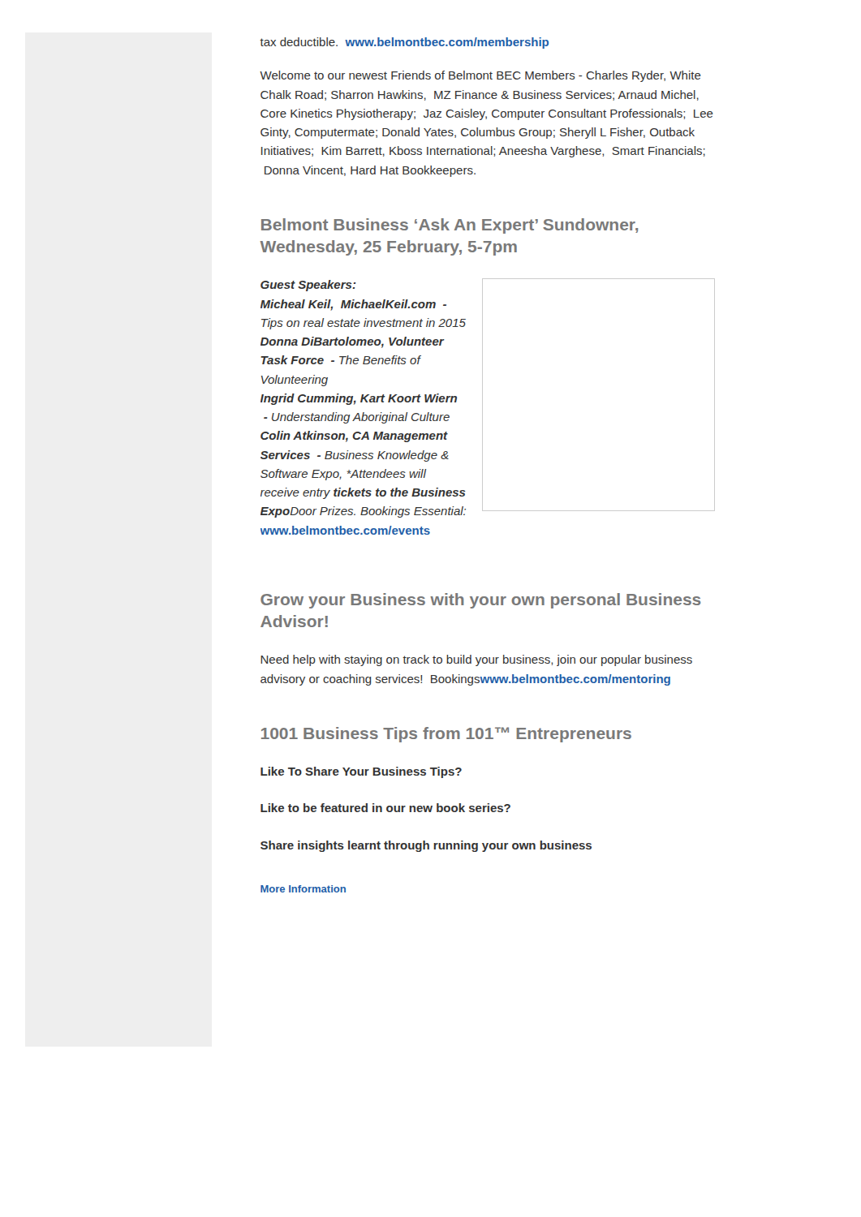tax deductible. www.belmontbec.com/membership
Welcome to our newest Friends of Belmont BEC Members - Charles Ryder, White Chalk Road; Sharron Hawkins, MZ Finance & Business Services; Arnaud Michel, Core Kinetics Physiotherapy; Jaz Caisley, Computer Consultant Professionals; Lee Ginty, Computermate; Donald Yates, Columbus Group; Sheryll L Fisher, Outback Initiatives; Kim Barrett, Kboss International; Aneesha Varghese, Smart Financials; Donna Vincent, Hard Hat Bookkeepers.
Belmont Business ‘Ask An Expert’ Sundowner, Wednesday, 25 February, 5-7pm
Guest Speakers:
Micheal Keil, MichaelKeil.com - Tips on real estate investment in 2015
Donna DiBartolomeo, Volunteer Task Force - The Benefits of Volunteering
Ingrid Cumming, Kart Koort Wiern - Understanding Aboriginal Culture
Colin Atkinson, CA Management Services - Business Knowledge & Software Expo, *Attendees will receive entry tickets to the Business Expo Door Prizes. Bookings Essential: www.belmontbec.com/events
Grow your Business with your own personal Business Advisor!
Need help with staying on track to build your business, join our popular business advisory or coaching services! Bookingswww.belmontbec.com/mentoring
1001 Business Tips from 101™ Entrepreneurs
Like To Share Your Business Tips?
Like to be featured in our new book series?
Share insights learnt through running your own business
More Information